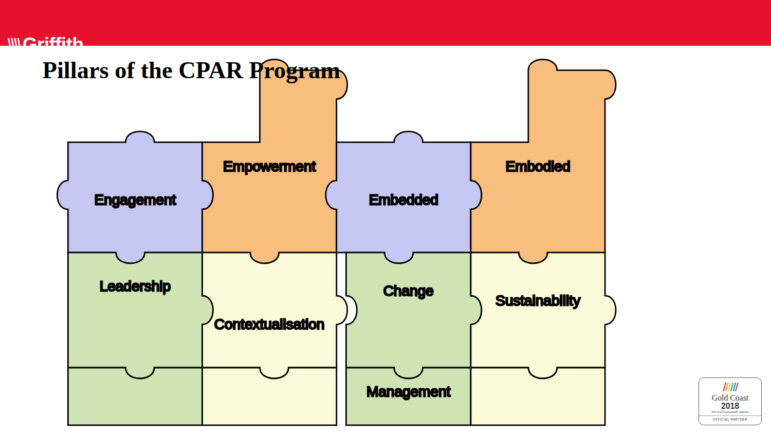\\\\Griffith UNIVERSITY
Pillars of the CPAR Program
Engagement Empowerment Embedded Embodied Leadership Contextualisation Change Sustainability Management
//////
Gold Coast
2018
XXI Commonwealth Games
OFFICIAL PARTNER